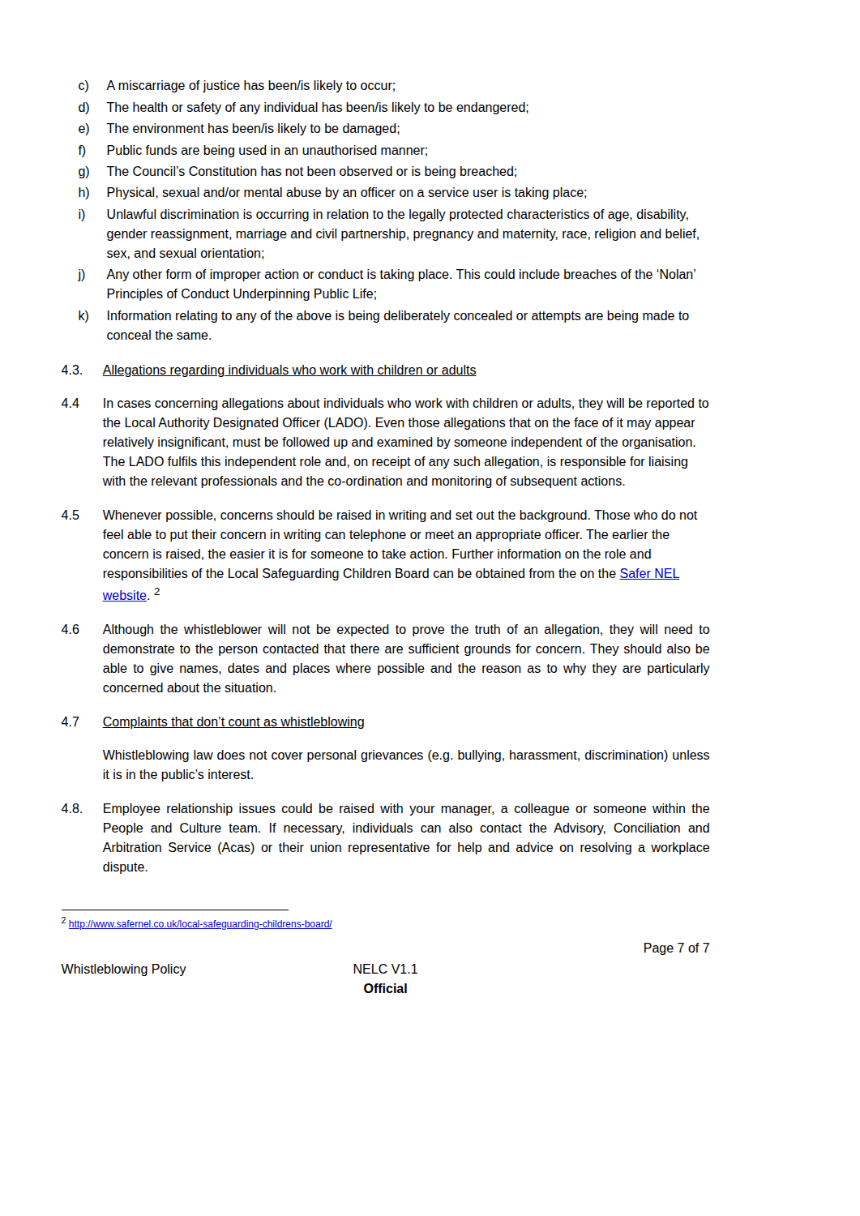c) A miscarriage of justice has been/is likely to occur;
d) The health or safety of any individual has been/is likely to be endangered;
e) The environment has been/is likely to be damaged;
f) Public funds are being used in an unauthorised manner;
g) The Council’s Constitution has not been observed or is being breached;
h) Physical, sexual and/or mental abuse by an officer on a service user is taking place;
i) Unlawful discrimination is occurring in relation to the legally protected characteristics of age, disability, gender reassignment, marriage and civil partnership, pregnancy and maternity, race, religion and belief, sex, and sexual orientation;
j) Any other form of improper action or conduct is taking place. This could include breaches of the ‘Nolan’ Principles of Conduct Underpinning Public Life;
k) Information relating to any of the above is being deliberately concealed or attempts are being made to conceal the same.
4.3.
Allegations regarding individuals who work with children or adults
4.4
In cases concerning allegations about individuals who work with children or adults, they will be reported to the Local Authority Designated Officer (LADO). Even those allegations that on the face of it may appear relatively insignificant, must be followed up and examined by someone independent of the organisation. The LADO fulfils this independent role and, on receipt of any such allegation, is responsible for liaising with the relevant professionals and the co-ordination and monitoring of subsequent actions.
4.5
Whenever possible, concerns should be raised in writing and set out the background. Those who do not feel able to put their concern in writing can telephone or meet an appropriate officer. The earlier the concern is raised, the easier it is for someone to take action. Further information on the role and responsibilities of the Local Safeguarding Children Board can be obtained from the on the Safer NEL website. 2
4.6
Although the whistleblower will not be expected to prove the truth of an allegation, they will need to demonstrate to the person contacted that there are sufficient grounds for concern. They should also be able to give names, dates and places where possible and the reason as to why they are particularly concerned about the situation.
4.7
Complaints that don’t count as whistleblowing
Whistleblowing law does not cover personal grievances (e.g. bullying, harassment, discrimination) unless it is in the public’s interest.
4.8.
Employee relationship issues could be raised with your manager, a colleague or someone within the People and Culture team. If necessary, individuals can also contact the Advisory, Conciliation and Arbitration Service (Acas) or their union representative for help and advice on resolving a workplace dispute.
2 http://www.safernel.co.uk/local-safeguarding-childrens-board/
Page 7 of 7
Whistleblowing Policy
NELC V1.1
Official
Whistleblowing Policy